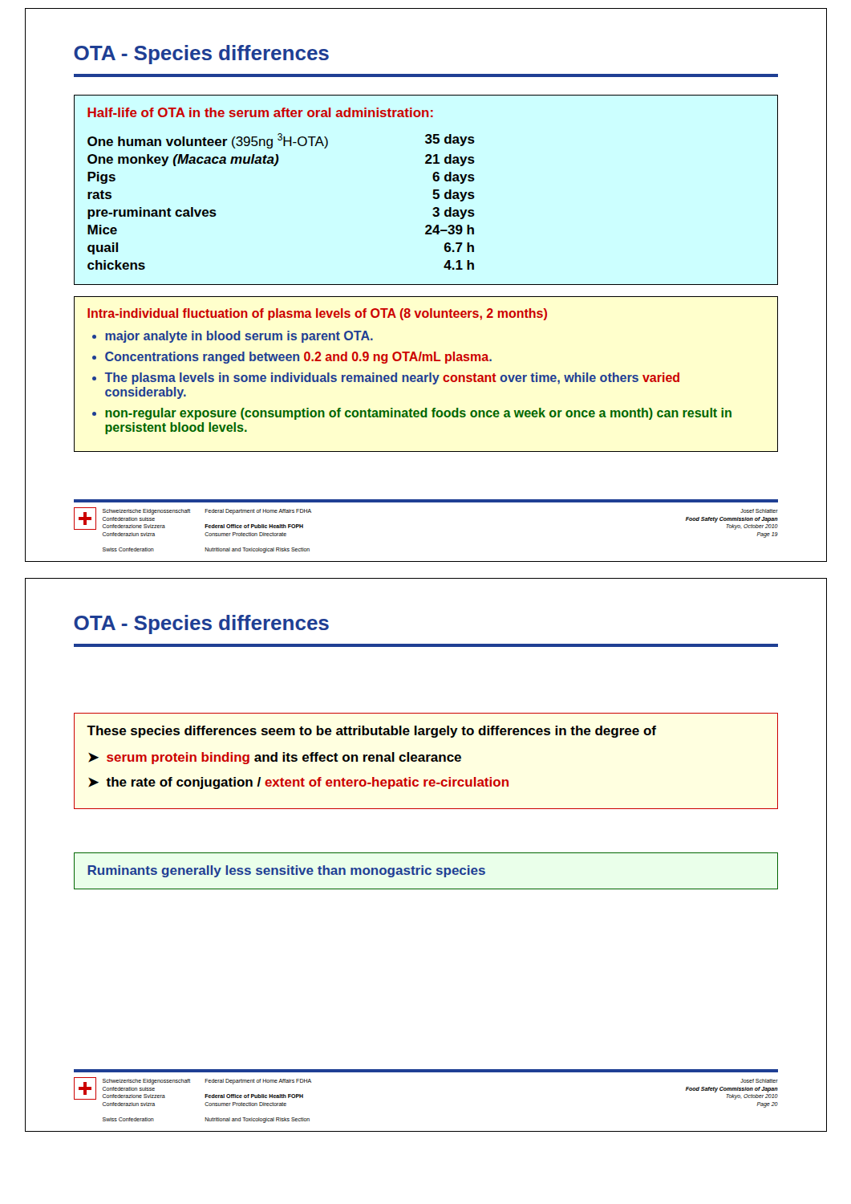OTA - Species differences
Half-life of OTA in the serum after oral administration:
| One human volunteer (395ng 3 H-OTA) | 35 days |
| One monkey (Macaca mulata) | 21 days |
| Pigs | 6 days |
| rats | 5 days |
| pre-ruminant calves | 3 days |
| Mice | 24–39 h |
| quail | 6.7 h |
| chickens | 4.1 h |
Intra-individual fluctuation of plasma levels of OTA (8 volunteers, 2 months)
major analyte in blood serum is parent OTA.
Concentrations ranged between 0.2 and 0.9 ng OTA/mL plasma.
The plasma levels in some individuals remained nearly constant over time, while others varied considerably.
non-regular exposure (consumption of contaminated foods once a week or once a month) can result in persistent blood levels.
Schweizerische Eidgenossenschaft
Confédération suisse
Confederazione Svizzera
Confederaziun svizra
Swiss Confederation
Federal Department of Home Affairs FDHA
Federal Office of Public Health FOPH
Consumer Protection Directorate
Nutritional and Toxicological Risks Section
Josef Schlatter
Food Safety Commission of Japan
Tokyo, October 2010
Page 19
OTA - Species differences
These species differences seem to be attributable largely to differences in the degree of
serum protein binding and its effect on renal clearance
the rate of conjugation / extent of entero-hepatic re-circulation
Ruminants generally less sensitive than monogastric species
Schweizerische Eidgenossenschaft
Confédération suisse
Confederazione Svizzera
Confederaziun svizra
Swiss Confederation
Federal Department of Home Affairs FDHA
Federal Office of Public Health FOPH
Consumer Protection Directorate
Nutritional and Toxicological Risks Section
Josef Schlatter
Food Safety Commission of Japan
Tokyo, October 2010
Page 20